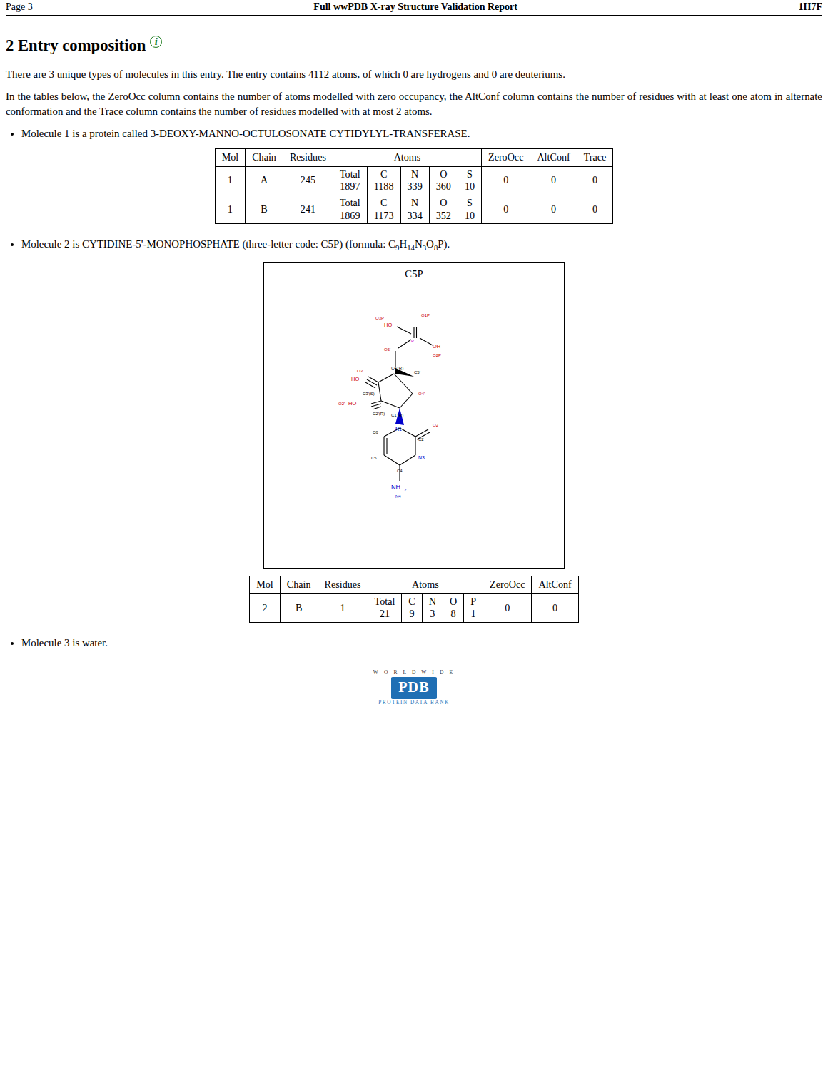Page 3 Full wwPDB X-ray Structure Validation Report 1H7F
2 Entry composition i
There are 3 unique types of molecules in this entry. The entry contains 4112 atoms, of which 0 are hydrogens and 0 are deuteriums.
In the tables below, the ZeroOcc column contains the number of atoms modelled with zero occupancy, the AltConf column contains the number of residues with at least one atom in alternate conformation and the Trace column contains the number of residues modelled with at most 2 atoms.
Molecule 1 is a protein called 3-DEOXY-MANNO-OCTULOSONATE CYTIDYLYL-TRANSFERASE.
| Mol | Chain | Residues | Atoms | ZeroOcc | AltConf | Trace |
| --- | --- | --- | --- | --- | --- | --- |
| 1 | A | 245 | Total 1897 | C 1188 | N 339 | O 360 | S 10 | 0 | 0 | 0 |
| 1 | B | 241 | Total 1869 | C 1173 | N 334 | O 352 | S 10 | 0 | 0 | 0 |
Molecule 2 is CYTIDINE-5'-MONOPHOSPHATE (three-letter code: C5P) (formula: C9H14N3O8P).
C5P
O3P O1P HO P OH O2P O5' O3' HO C5' C4'(R) C3'(S) O2' HO C2'(R) C1'(R) O4' N1 C6 C5 C4 C2 O2 N3 NH 2 N4
| Mol | Chain | Residues | Atoms | ZeroOcc | AltConf |
| --- | --- | --- | --- | --- | --- |
| 2 | B | 1 | Total 21 | C 9 | N 3 | O 8 | P 1 | 0 | 0 |
Molecule 3 is water.
W O R L D W I D E
PDB
PROTEIN DATA BANK